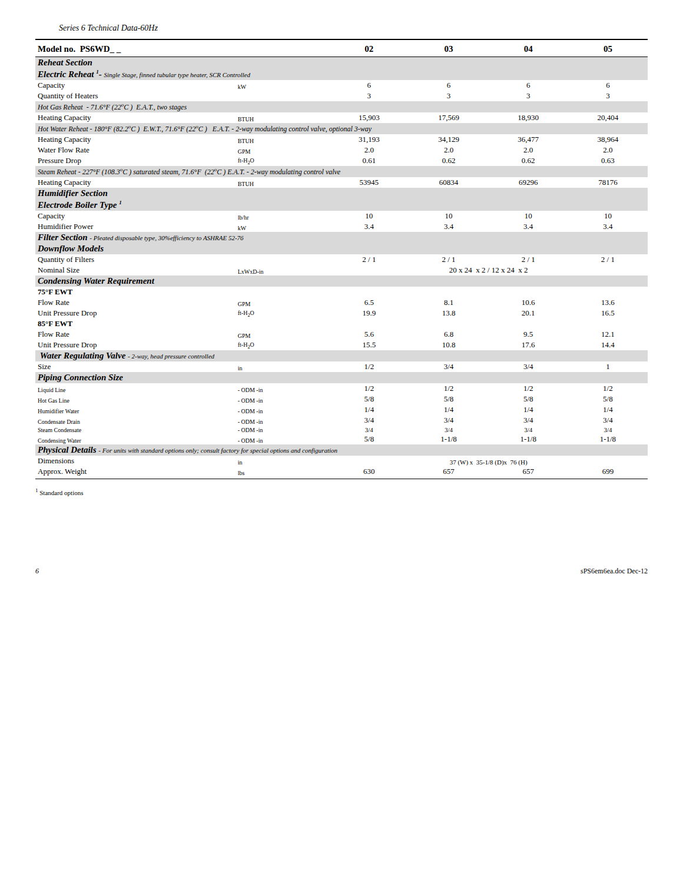Series 6 Technical Data-60Hz
| Model no. PS6WD_ _ | 02 | 03 | 04 | 05 |
| Reheat Section |
| Electric Reheat 1 - Single Stage, finned tubular type heater, SCR Controlled |
| Capacity | kW | 6 | 6 | 6 | 6 |
| Quantity of Heaters | | 3 | 3 | 3 | 3 |
| Hot Gas Reheat - 71.6°F (22 o C ) E.A.T., two stages |
| Heating Capacity | BTUH | 15,903 | 17,569 | 18,930 | 20,404 |
| Hot Water Reheat - 180°F (82.2 o C ) E.W.T., 71.6°F (22 o C ) E.A.T. - 2-way modulating control valve, optional 3-way |
| Heating Capacity | BTUH | 31,193 | 34,129 | 36,477 | 38,964 |
| Water Flow Rate | GPM | 2.0 | 2.0 | 2.0 | 2.0 |
| Pressure Drop | ft-H 2 O | 0.61 | 0.62 | 0.62 | 0.63 |
| Steam Reheat - 227°F (108.3 o C ) saturated steam, 71.6°F (22 o C ) E.A.T. - 2-way modulating control valve |
| Heating Capacity | BTUH | 53945 | 60834 | 69296 | 78176 |
| Humidifier Section |
| Electrode Boiler Type 1 |
| Capacity | lb/hr | 10 | 10 | 10 | 10 |
| Humidifier Power | kW | 3.4 | 3.4 | 3.4 | 3.4 |
| Filter Section - Pleated disposable type, 30%efficiency to ASHRAE 52-76 |
| Downflow Models |
| Quantity of Filters | | 2 / 1 | 2 / 1 | 2 / 1 | 2 / 1 |
| Nominal Size | LxWxD-in | 20 x 24 x 2 / 12 x 24 x 2 |
| Condensing Water Requirement |
| 75°F EWT | | | | |
| Flow Rate | GPM | 6.5 | 8.1 | 10.6 | 13.6 |
| Unit Pressure Drop | ft-H 2 O | 19.9 | 13.8 | 20.1 | 16.5 |
| 85°F EWT | | | | |
| Flow Rate | GPM | 5.6 | 6.8 | 9.5 | 12.1 |
| Unit Pressure Drop | ft-H 2 O | 15.5 | 10.8 | 17.6 | 14.4 |
| Water Regulating Valve - 2-way, head pressure controlled |
| Size | in | 1/2 | 3/4 | 3/4 | 1 |
| Piping Connection Size |
| Liquid Line | - ODM -in | 1/2 | 1/2 | 1/2 | 1/2 |
| Hot Gas Line | - ODM -in | 5/8 | 5/8 | 5/8 | 5/8 |
| Humidifier Water | - ODM -in | 1/4 | 1/4 | 1/4 | 1/4 |
| Condensate Drain | - ODM -in | 3/4 | 3/4 | 3/4 | 3/4 |
| Steam Condensate | - ODM -in | 3/4 | 3/4 | 3/4 | 3/4 |
| Condensing Water | - ODM -in | 5/8 | 1-1/8 | 1-1/8 | 1-1/8 |
| Physical Details - For units with standard options only; consult factory for special options and configuration |
| Dimensions | in | 37 (W) x 35-1/8 (D)x 76 (H) |
| Approx. Weight | lbs | 630 | 657 | 657 | 699 |
1 Standard options
6
sPS6em6ea.doc Dec-12